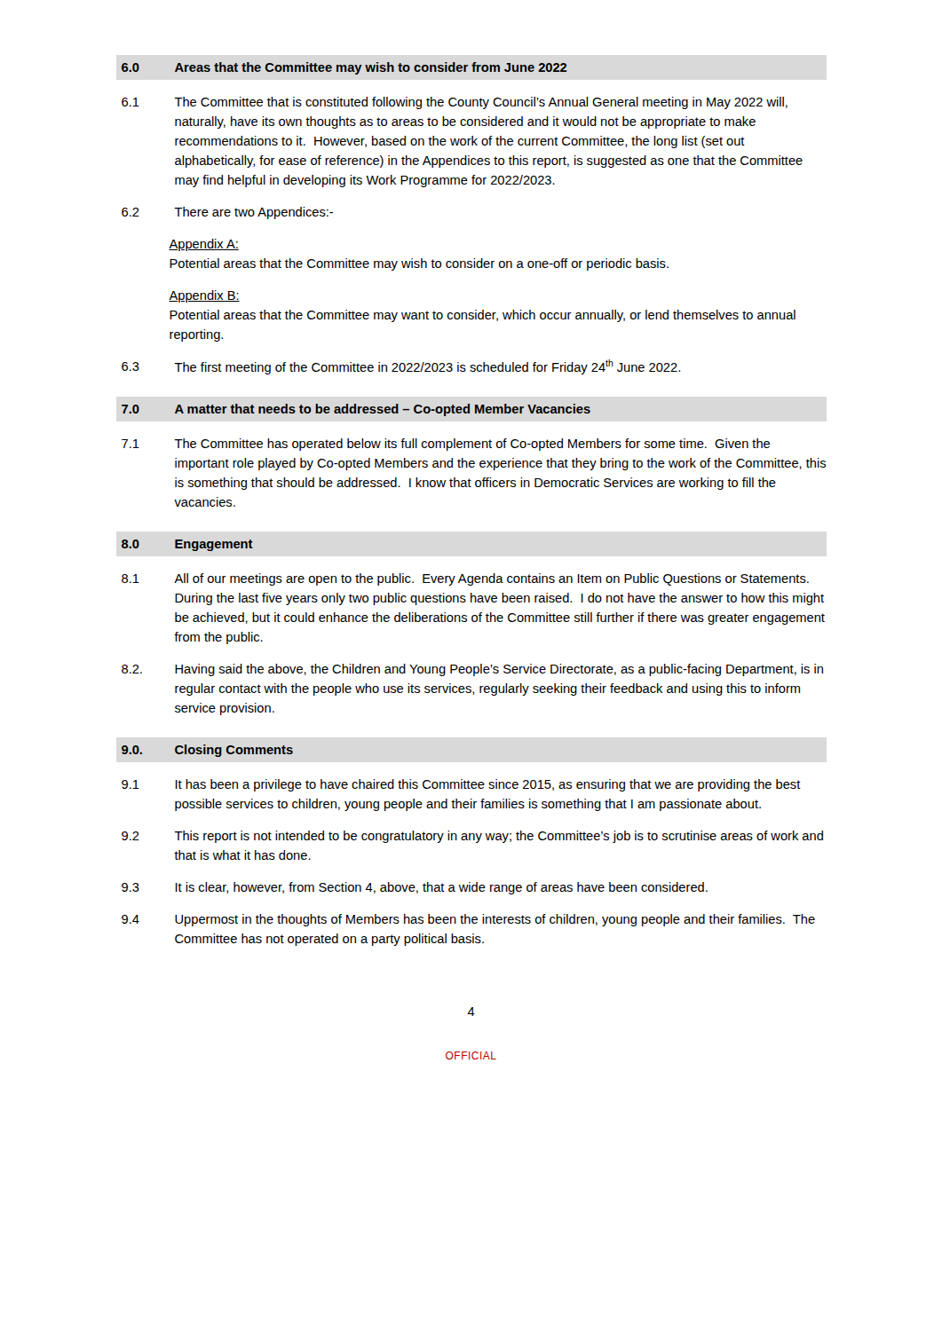6.0 Areas that the Committee may wish to consider from June 2022
6.1
The Committee that is constituted following the County Council’s Annual General meeting in May 2022 will, naturally, have its own thoughts as to areas to be considered and it would not be appropriate to make recommendations to it. However, based on the work of the current Committee, the long list (set out alphabetically, for ease of reference) in the Appendices to this report, is suggested as one that the Committee may find helpful in developing its Work Programme for 2022/2023.
6.2
There are two Appendices:-
Appendix A: Potential areas that the Committee may wish to consider on a one-off or periodic basis.
Appendix B: Potential areas that the Committee may want to consider, which occur annually, or lend themselves to annual reporting.
6.3
The first meeting of the Committee in 2022/2023 is scheduled for Friday 24th June 2022.
7.0 A matter that needs to be addressed – Co-opted Member Vacancies
7.1
The Committee has operated below its full complement of Co-opted Members for some time. Given the important role played by Co-opted Members and the experience that they bring to the work of the Committee, this is something that should be addressed. I know that officers in Democratic Services are working to fill the vacancies.
8.0 Engagement
8.1
All of our meetings are open to the public. Every Agenda contains an Item on Public Questions or Statements. During the last five years only two public questions have been raised. I do not have the answer to how this might be achieved, but it could enhance the deliberations of the Committee still further if there was greater engagement from the public.
8.2.
Having said the above, the Children and Young People’s Service Directorate, as a public-facing Department, is in regular contact with the people who use its services, regularly seeking their feedback and using this to inform service provision.
9.0. Closing Comments
9.1
It has been a privilege to have chaired this Committee since 2015, as ensuring that we are providing the best possible services to children, young people and their families is something that I am passionate about.
9.2
This report is not intended to be congratulatory in any way; the Committee’s job is to scrutinise areas of work and that is what it has done.
9.3
It is clear, however, from Section 4, above, that a wide range of areas have been considered.
9.4
Uppermost in the thoughts of Members has been the interests of children, young people and their families. The Committee has not operated on a party political basis.
4
OFFICIAL